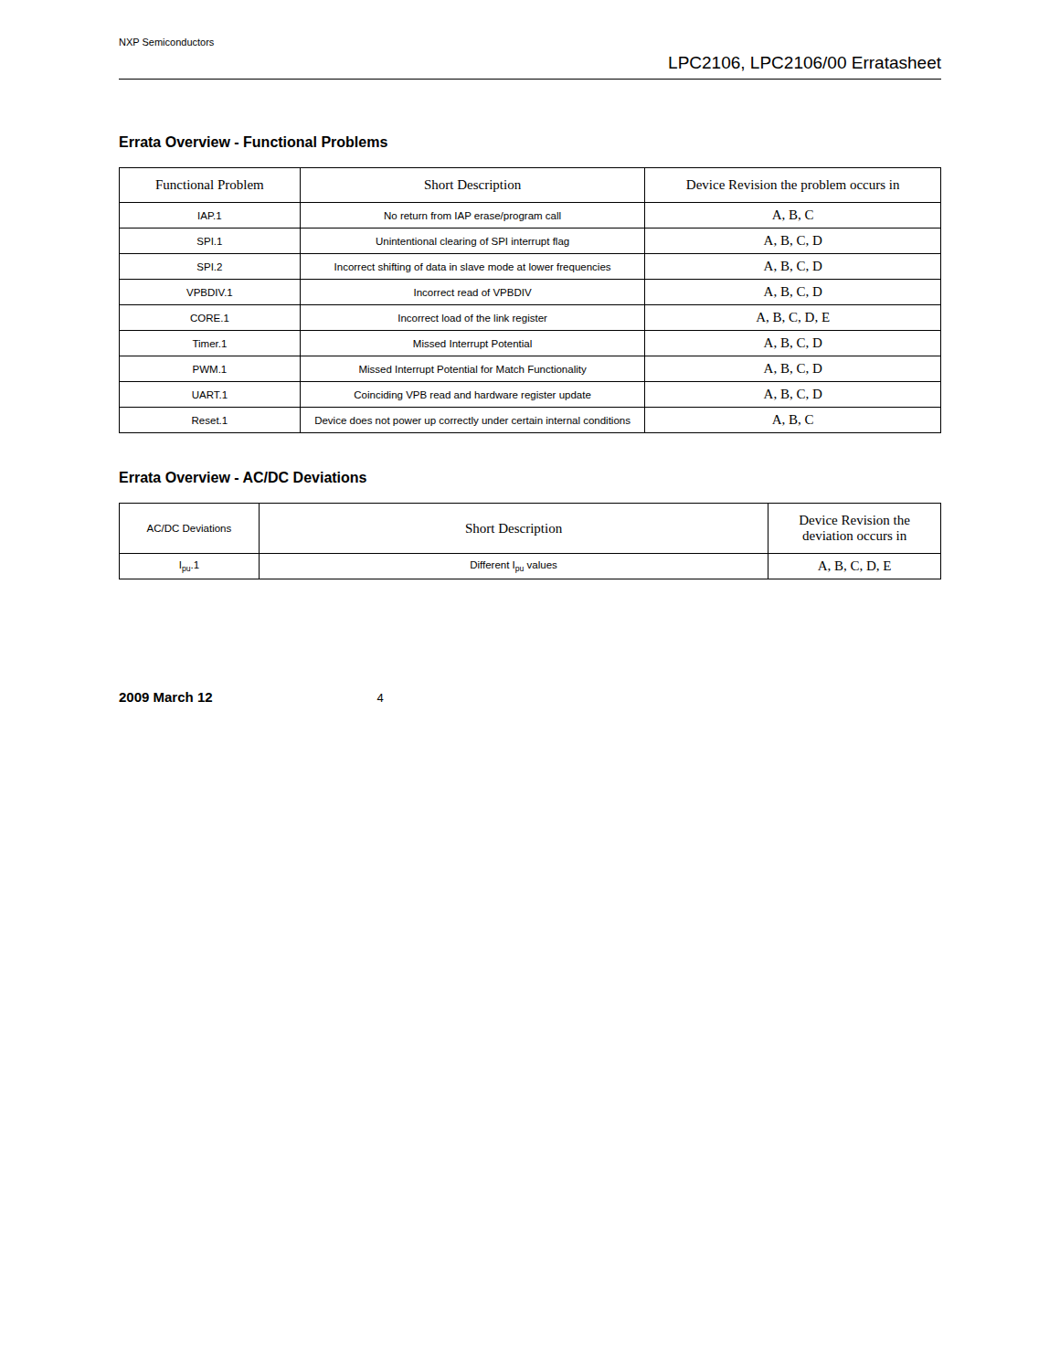NXP Semiconductors
LPC2106, LPC2106/00 Erratasheet
Errata Overview - Functional Problems
| Functional Problem | Short Description | Device Revision the problem occurs in |
| --- | --- | --- |
| IAP.1 | No return from IAP erase/program call | A, B, C |
| SPI.1 | Unintentional clearing of SPI interrupt flag | A, B, C, D |
| SPI.2 | Incorrect shifting of data in slave mode at lower frequencies | A, B, C, D |
| VPBDIV.1 | Incorrect read of VPBDIV | A, B, C, D |
| CORE.1 | Incorrect load of the link register | A, B, C, D, E |
| Timer.1 | Missed Interrupt Potential | A, B, C, D |
| PWM.1 | Missed Interrupt Potential for Match Functionality | A, B, C, D |
| UART.1 | Coinciding VPB read and hardware register update | A, B, C, D |
| Reset.1 | Device does not power up correctly under certain internal conditions | A, B, C |
Errata Overview - AC/DC Deviations
| AC/DC Deviations | Short Description | Device Revision the deviation occurs in |
| --- | --- | --- |
| I pu .1 | Different I pu values | A, B, C, D, E |
2009 March 12 4